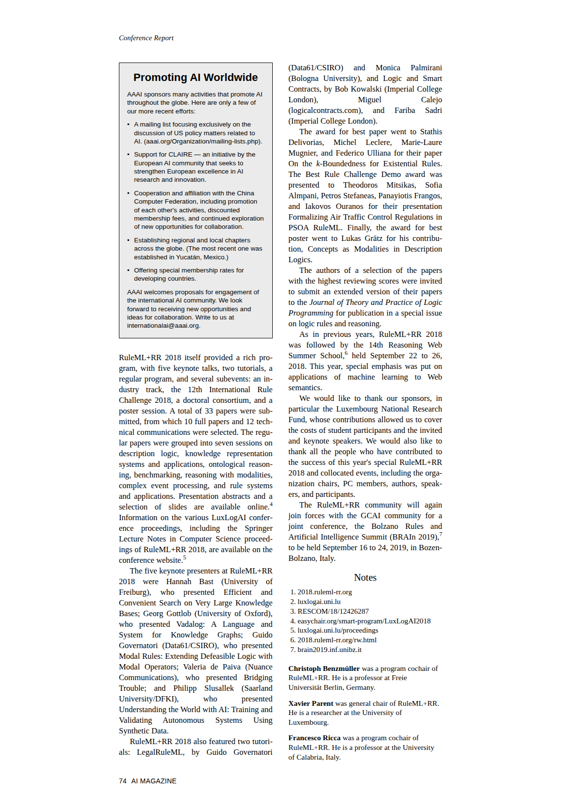Conference Report
Promoting AI Worldwide
AAAI sponsors many activities that promote AI throughout the globe. Here are only a few of our more recent efforts:
A mailing list focusing exclusively on the discussion of US policy matters related to AI. (aaai.org/Organization/mailing-lists.php).
Support for CLAIRE — an initiative by the European AI community that seeks to strengthen European excellence in AI research and innovation.
Cooperation and affiliation with the China Computer Federation, including promotion of each other's activities, discounted membership fees, and continued exploration of new opportunities for collaboration.
Establishing regional and local chapters across the globe. (The most recent one was established in Yucatán, Mexico.)
Offering special membership rates for developing countries.
AAAI welcomes proposals for engagement of the international AI community. We look forward to receiving new opportunities and ideas for collaboration. Write to us at internationalai@aaai.org.
RuleML+RR 2018 itself provided a rich program, with five keynote talks, two tutorials, a regular program, and several subevents: an industry track, the 12th International Rule Challenge 2018, a doctoral consortium, and a poster session. A total of 33 papers were submitted, from which 10 full papers and 12 technical communications were selected. The regular papers were grouped into seven sessions on description logic, knowledge representation systems and applications, ontological reasoning, benchmarking, reasoning with modalities, complex event processing, and rule systems and applications. Presentation abstracts and a selection of slides are available online.4 Information on the various LuxLogAI conference proceedings, including the Springer Lecture Notes in Computer Science proceedings of RuleML+RR 2018, are available on the conference website.5
The five keynote presenters at RuleML+RR 2018 were Hannah Bast (University of Freiburg), who presented Efficient and Convenient Search on Very Large Knowledge Bases; Georg Gottlob (University of Oxford), who presented Vadalog: A Language and System for Knowledge Graphs; Guido Governatori (Data61/CSIRO), who presented Modal Rules: Extending Defeasible Logic with Modal Operators; Valeria de Paiva (Nuance Communications), who presented Bridging Trouble; and Philipp Slusallek (Saarland University/DFKI), who presented Understanding the World with AI: Training and Validating Autonomous Systems Using Synthetic Data.
RuleML+RR 2018 also featured two tutorials: LegalRuleML, by Guido Governatori (Data61/CSIRO) and Monica Palmirani (Bologna University), and Logic and Smart Contracts, by Bob Kowalski (Imperial College London), Miguel Calejo (logicalcontracts.com), and Fariba Sadri (Imperial College London).
The award for best paper went to Stathis Delivorias, Michel Leclere, Marie-Laure Mugnier, and Federico Ulliana for their paper On the k-Boundedness for Existential Rules. The Best Rule Challenge Demo award was presented to Theodoros Mitsikas, Sofia Almpani, Petros Stefaneas, Panayiotis Frangos, and Iakovos Ouranos for their presentation Formalizing Air Traffic Control Regulations in PSOA RuleML. Finally, the award for best poster went to Lukas Grätz for his contribution, Concepts as Modalities in Description Logics.
The authors of a selection of the papers with the highest reviewing scores were invited to submit an extended version of their papers to the Journal of Theory and Practice of Logic Programming for publication in a special issue on logic rules and reasoning.
As in previous years, RuleML+RR 2018 was followed by the 14th Reasoning Web Summer School,6 held September 22 to 26, 2018. This year, special emphasis was put on applications of machine learning to Web semantics.
We would like to thank our sponsors, in particular the Luxembourg National Research Fund, whose contributions allowed us to cover the costs of student participants and the invited and keynote speakers. We would also like to thank all the people who have contributed to the success of this year's special RuleML+RR 2018 and collocated events, including the organization chairs, PC members, authors, speakers, and participants.
The RuleML+RR community will again join forces with the GCAI community for a joint conference, the Bolzano Rules and Artificial Intelligence Summit (BRAIn 2019),7 to be held September 16 to 24, 2019, in Bozen-Bolzano, Italy.
Notes
2018.ruleml-rr.org
luxlogai.uni.lu
RESCOM/18/12426287
easychair.org/smart-program/LuxLogAI2018
luxlogai.uni.lu/proceedings
2018.ruleml-rr.org/rw.html
brain2019.inf.unibz.it
Christoph Benzmüller was a program cochair of RuleML+RR. He is a professor at Freie Universität Berlin, Germany.
Xavier Parent was general chair of RuleML+RR. He is a researcher at the University of Luxembourg.
Francesco Ricca was a program cochair of RuleML+RR. He is a professor at the University of Calabria, Italy.
74 AI MAGAZINE